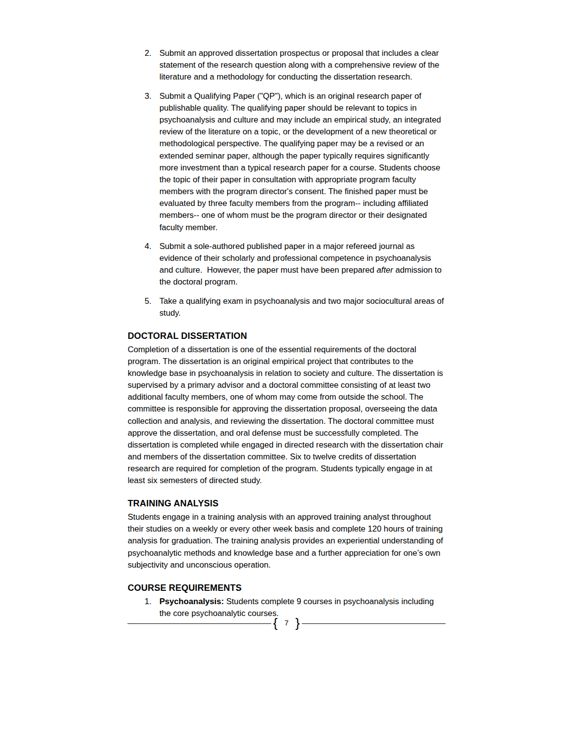Submit an approved dissertation prospectus or proposal that includes a clear statement of the research question along with a comprehensive review of the literature and a methodology for conducting the dissertation research.
Submit a Qualifying Paper ("QP"), which is an original research paper of publishable quality. The qualifying paper should be relevant to topics in psychoanalysis and culture and may include an empirical study, an integrated review of the literature on a topic, or the development of a new theoretical or methodological perspective. The qualifying paper may be a revised or an extended seminar paper, although the paper typically requires significantly more investment than a typical research paper for a course. Students choose the topic of their paper in consultation with appropriate program faculty members with the program director's consent. The finished paper must be evaluated by three faculty members from the program-- including affiliated members-- one of whom must be the program director or their designated faculty member.
Submit a sole-authored published paper in a major refereed journal as evidence of their scholarly and professional competence in psychoanalysis and culture. However, the paper must have been prepared after admission to the doctoral program.
Take a qualifying exam in psychoanalysis and two major sociocultural areas of study.
DOCTORAL DISSERTATION
Completion of a dissertation is one of the essential requirements of the doctoral program. The dissertation is an original empirical project that contributes to the knowledge base in psychoanalysis in relation to society and culture. The dissertation is supervised by a primary advisor and a doctoral committee consisting of at least two additional faculty members, one of whom may come from outside the school. The committee is responsible for approving the dissertation proposal, overseeing the data collection and analysis, and reviewing the dissertation. The doctoral committee must approve the dissertation, and oral defense must be successfully completed. The dissertation is completed while engaged in directed research with the dissertation chair and members of the dissertation committee. Six to twelve credits of dissertation research are required for completion of the program. Students typically engage in at least six semesters of directed study.
TRAINING ANALYSIS
Students engage in a training analysis with an approved training analyst throughout their studies on a weekly or every other week basis and complete 120 hours of training analysis for graduation. The training analysis provides an experiential understanding of psychoanalytic methods and knowledge base and a further appreciation for one’s own subjectivity and unconscious operation.
COURSE REQUIREMENTS
Psychoanalysis: Students complete 9 courses in psychoanalysis including the core psychoanalytic courses.
{7}